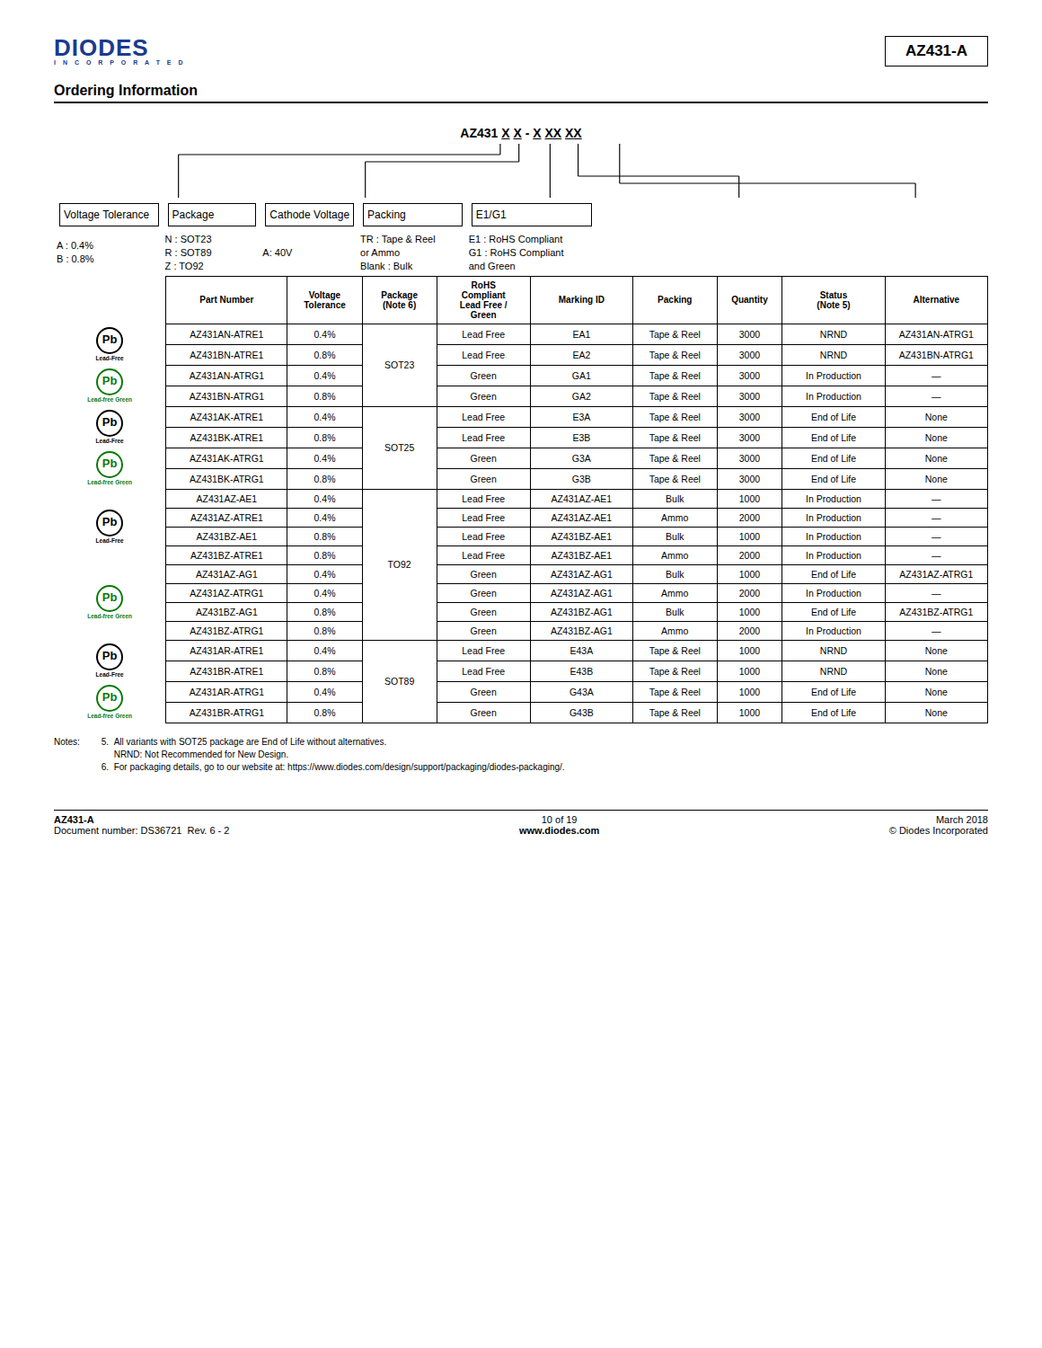DIODES
I N C O R P O R A T E D
AZ431-A
Ordering Information
AZ431 X X - X XX XX
| Voltage Tolerance | Package | Cathode Voltage | Packing | E1/G1 |
| A : 0.4% B : 0.8% | N : SOT23 R : SOT89 Z : TO92 | A: 40V | TR : Tape & Reel or Ammo Blank : Bulk | E1 : RoHS Compliant G1 : RoHS Compliant and Green |
| | Part Number | Voltage Tolerance | Package (Note 6) | RoHS Compliant Lead Free / Green | Marking ID | Packing | Quantity | Status (Note 5) | Alternative |
| Pb Lead-Free | AZ431AN-ATRE1 | 0.4% | SOT23 | Lead Free | EA1 | Tape & Reel | 3000 | NRND | AZ431AN-ATRG1 |
| AZ431BN-ATRE1 | 0.8% | Lead Free | EA2 | Tape & Reel | 3000 | NRND | AZ431BN-ATRG1 |
| Pb Lead-free Green | AZ431AN-ATRG1 | 0.4% | Green | GA1 | Tape & Reel | 3000 | In Production | — |
| AZ431BN-ATRG1 | 0.8% | Green | GA2 | Tape & Reel | 3000 | In Production | — |
| Pb Lead-Free | AZ431AK-ATRE1 | 0.4% | SOT25 | Lead Free | E3A | Tape & Reel | 3000 | End of Life | None |
| AZ431BK-ATRE1 | 0.8% | Lead Free | E3B | Tape & Reel | 3000 | End of Life | None |
| Pb Lead-free Green | AZ431AK-ATRG1 | 0.4% | Green | G3A | Tape & Reel | 3000 | End of Life | None |
| AZ431BK-ATRG1 | 0.8% | Green | G3B | Tape & Reel | 3000 | End of Life | None |
| Pb Lead-Free | AZ431AZ-AE1 | 0.4% | TO92 | Lead Free | AZ431AZ-AE1 | Bulk | 1000 | In Production | — |
| AZ431AZ-ATRE1 | 0.4% | Lead Free | AZ431AZ-AE1 | Ammo | 2000 | In Production | — |
| AZ431BZ-AE1 | 0.8% | Lead Free | AZ431BZ-AE1 | Bulk | 1000 | In Production | — |
| AZ431BZ-ATRE1 | 0.8% | Lead Free | AZ431BZ-AE1 | Ammo | 2000 | In Production | — |
| Pb Lead-free Green | AZ431AZ-AG1 | 0.4% | Green | AZ431AZ-AG1 | Bulk | 1000 | End of Life | AZ431AZ-ATRG1 |
| AZ431AZ-ATRG1 | 0.4% | Green | AZ431AZ-AG1 | Ammo | 2000 | In Production | — |
| AZ431BZ-AG1 | 0.8% | Green | AZ431BZ-AG1 | Bulk | 1000 | End of Life | AZ431BZ-ATRG1 |
| AZ431BZ-ATRG1 | 0.8% | Green | AZ431BZ-AG1 | Ammo | 2000 | In Production | — |
| Pb Lead-Free | AZ431AR-ATRE1 | 0.4% | SOT89 | Lead Free | E43A | Tape & Reel | 1000 | NRND | None |
| AZ431BR-ATRE1 | 0.8% | Lead Free | E43B | Tape & Reel | 1000 | NRND | None |
| Pb Lead-free Green | AZ431AR-ATRG1 | 0.4% | Green | G43A | Tape & Reel | 1000 | End of Life | None |
| AZ431BR-ATRG1 | 0.8% | Green | G43B | Tape & Reel | 1000 | End of Life | None |
Notes: 5. All variants with SOT25 package are End of Life without alternatives.
NRND: Not Recommended for New Design.
6. For packaging details, go to our website at: https://www.diodes.com/design/support/packaging/diodes-packaging/.
AZ431-A
Document number: DS36721 Rev. 6 - 2
10 of 19
www.diodes.com
March 2018
© Diodes Incorporated